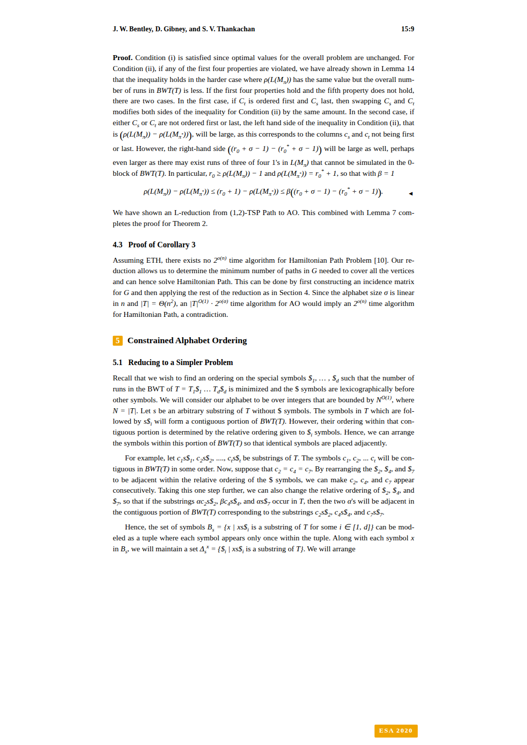J. W. Bentley, D. Gibney, and S. V. Thankachan 15:9
Proof. Condition (i) is satisfied since optimal values for the overall problem are unchanged. For Condition (ii), if any of the first four properties are violated, we have already shown in Lemma 14 that the inequality holds in the harder case where ρ(L(Mπ)) has the same value but the overall number of runs in BWT(T) is less. If the first four properties hold and the fifth property does not hold, there are two cases. In the first case, if Ct is ordered first and Cs last, then swapping Cs and Ct modifies both sides of the inequality for Condition (ii) by the same amount. In the second case, if either Cs or Ct are not ordered first or last, the left hand side of the inequality in Condition (ii), that is (ρ(L(Mπ)) − ρ(L(Mπ*))), will be large, as this corresponds to the columns cs and ct not being first or last. However, the right-hand side ((r0 + σ − 1) − (r0* + σ − 1)) will be large as well, perhaps even larger as there may exist runs of three of four 1's in L(Mπ) that cannot be simulated in the 0-block of BWT(T). In particular, r0 ≥ ρ(L(Mπ)) − 1 and ρ(L(Mπ*)) = r0* + 1, so that with β = 1
ρ(L(Mπ)) − ρ(L(Mπ*)) ≤ (r0 + 1) − ρ(L(Mπ*)) ≤ β((r0 + σ − 1) − (r0* + σ − 1)). ◂
We have shown an L-reduction from (1,2)-TSP Path to AO. This combined with Lemma 7 completes the proof for Theorem 2.
4.3 Proof of Corollary 3
Assuming ETH, there exists no 2o(n) time algorithm for Hamiltonian Path Problem [10]. Our reduction allows us to determine the minimum number of paths in G needed to cover all the vertices and can hence solve Hamiltonian Path. This can be done by first constructing an incidence matrix for G and then applying the rest of the reduction as in Section 4. Since the alphabet size σ is linear in n and |T| = Θ(n2), an |T|O(1) · 2o(σ) time algorithm for AO would imply an 2o(n) time algorithm for Hamiltonian Path, a contradiction.
5 Constrained Alphabet Ordering
5.1 Reducing to a Simpler Problem
Recall that we wish to find an ordering on the special symbols $1, … , $d such that the number of runs in the BWT of T = T1$1 … Td$d is minimized and the $ symbols are lexicographically before other symbols. We will consider our alphabet to be over integers that are bounded by NO(1), where N = |T|. Let s be an arbitrary substring of T without $ symbols. The symbols in T which are followed by s$i will form a contiguous portion of BWT(T). However, their ordering within that contiguous portion is determined by the relative ordering given to $i symbols. Hence, we can arrange the symbols within this portion of BWT(T) so that identical symbols are placed adjacently.
For example, let c1s$1, c2s$2, ...., cts$t be substrings of T. The symbols c1, c2, ... ct will be contiguous in BWT(T) in some order. Now, suppose that c2 = c4 = c7. By rearranging the $2, $4, and $7 to be adjacent within the relative ordering of the $ symbols, we can make c2, c4, and c7 appear consecutively. Taking this one step further, we can also change the relative ordering of $2, $4, and $7, so that if the substrings αc2s$2, βc4s$4, and αs$7 occur in T, then the two α's will be adjacent in the contiguous portion of BWT(T) corresponding to the substrings c2s$2, c4s$4, and c7s$7.
Hence, the set of symbols Bs = {x | xs$i is a substring of T for some i ∈ [1, d]} can be modeled as a tuple where each symbol appears only once within the tuple. Along with each symbol x in Bs, we will maintain a set Δsx = {$i | xs$i is a substring of T}. We will arrange
ESA 2020